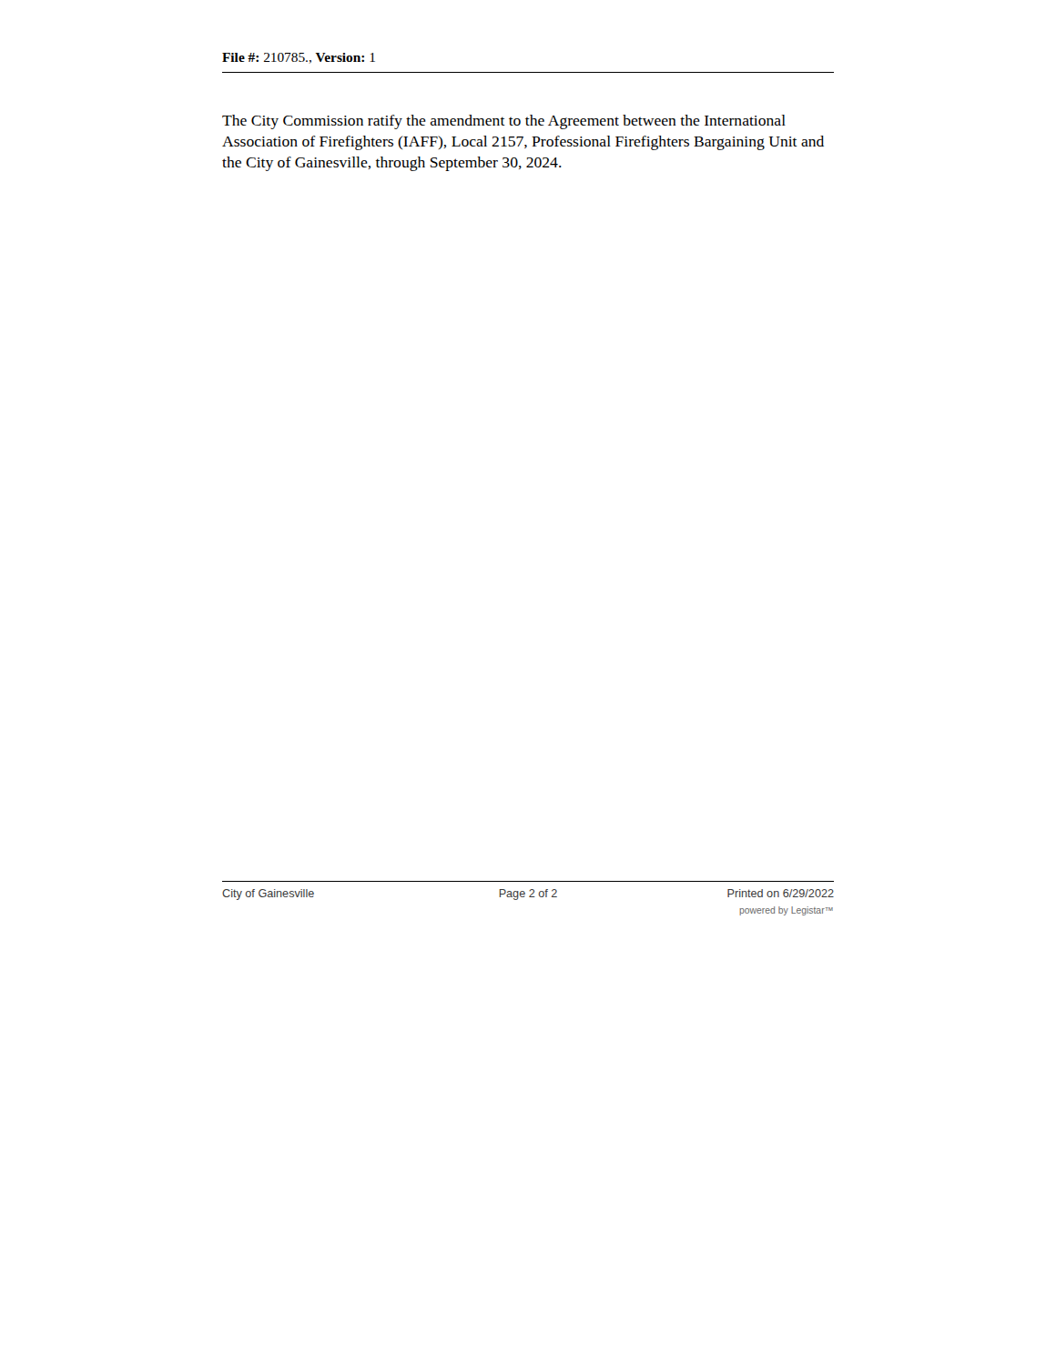File #: 210785., Version: 1
The City Commission ratify the amendment to the Agreement between the International Association of Firefighters (IAFF), Local 2157, Professional Firefighters Bargaining Unit and the City of Gainesville, through September 30, 2024.
City of Gainesville
Page 2 of 2
Printed on 6/29/2022
powered by Legistar™